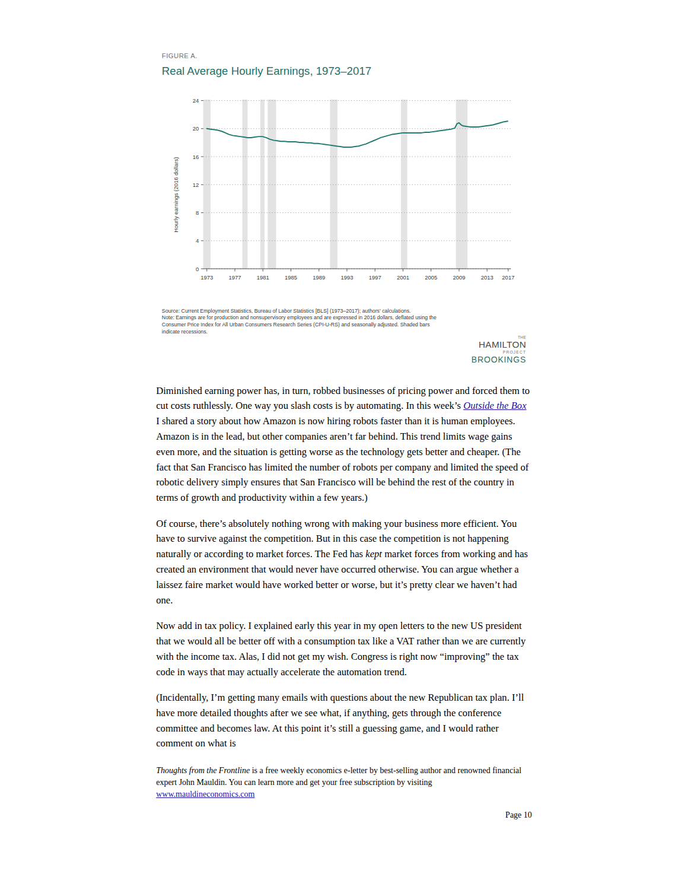FIGURE A.
Real Average Hourly Earnings, 1973–2017
0 4 8 12 16 20 24 1973 1977 1981 1985 1989 1993 1997 2001 2005 2009 2013 2017 Hourly earnings (2016 dollars)
Source: Current Employment Statistics, Bureau of Labor Statistics [BLS] (1973–2017); authors' calculations.
Note: Earnings are for production and nonsupervisory employees and are expressed in 2016 dollars, deflated using the Consumer Price Index for All Urban Consumers Research Series (CPI-U-RS) and seasonally adjusted. Shaded bars indicate recessions.
THE
HAMILTON
PROJECT
BROOKINGS
Diminished earning power has, in turn, robbed businesses of pricing power and forced them to cut costs ruthlessly. One way you slash costs is by automating. In this week’s Outside the Box I shared a story about how Amazon is now hiring robots faster than it is human employees. Amazon is in the lead, but other companies aren’t far behind. This trend limits wage gains even more, and the situation is getting worse as the technology gets better and cheaper. (The fact that San Francisco has limited the number of robots per company and limited the speed of robotic delivery simply ensures that San Francisco will be behind the rest of the country in terms of growth and productivity within a few years.)
Of course, there’s absolutely nothing wrong with making your business more efficient. You have to survive against the competition. But in this case the competition is not happening naturally or according to market forces. The Fed has kept market forces from working and has created an environment that would never have occurred otherwise. You can argue whether a laissez faire market would have worked better or worse, but it’s pretty clear we haven’t had one.
Now add in tax policy. I explained early this year in my open letters to the new US president that we would all be better off with a consumption tax like a VAT rather than we are currently with the income tax. Alas, I did not get my wish. Congress is right now “improving” the tax code in ways that may actually accelerate the automation trend.
(Incidentally, I’m getting many emails with questions about the new Republican tax plan. I’ll have more detailed thoughts after we see what, if anything, gets through the conference committee and becomes law. At this point it’s still a guessing game, and I would rather comment on what is
Thoughts from the Frontline is a free weekly economics e-letter by best-selling author and renowned financial expert John Mauldin. You can learn more and get your free subscription by visiting www.mauldineconomics.com
Page 10